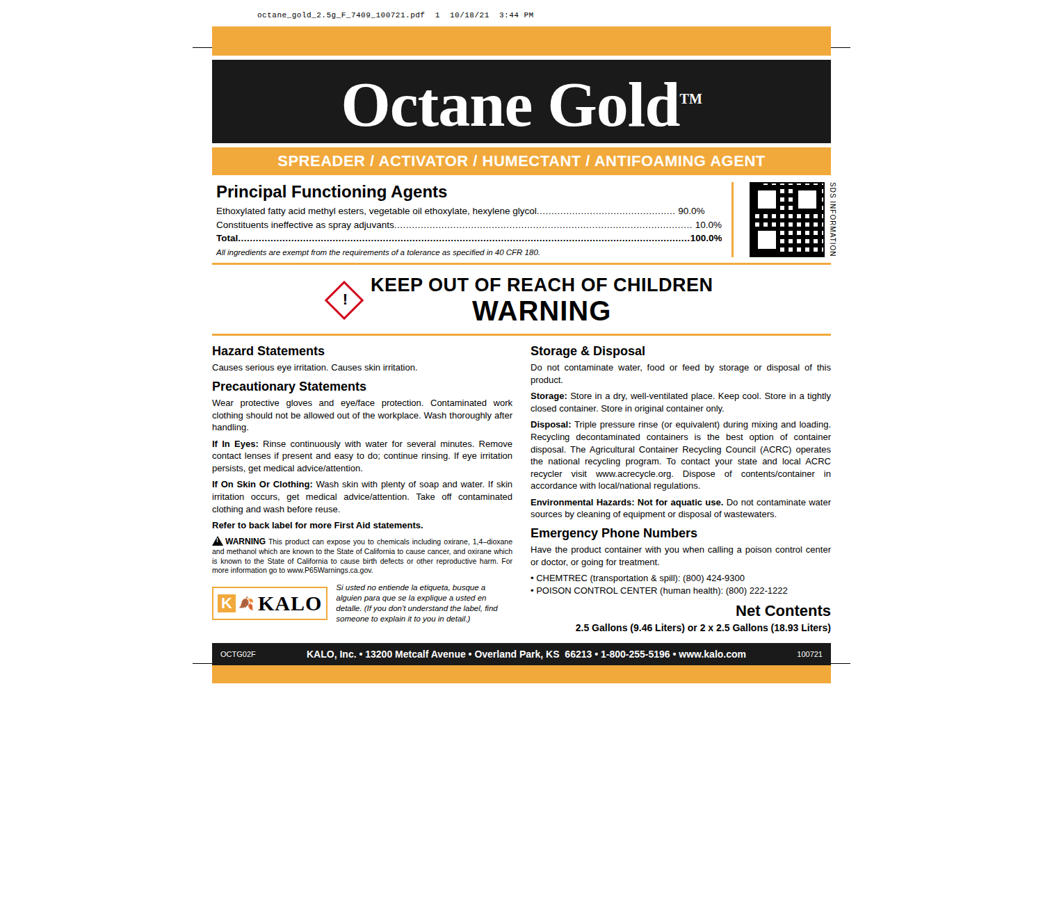octane_gold_2.5g_F_7409_100721.pdf 1 10/18/21 3:44 PM
Octane GoldTM
SPREADER / ACTIVATOR / HUMECTANT / ANTIFOAMING AGENT
Principal Functioning Agents
Ethoxylated fatty acid methyl esters, vegetable oil ethoxylate, hexylene glycol............................................... 90.0%
Constituents ineffective as spray adjuvants..................................................................................................... 10.0%
Total......................................................................................................................................................... 100.0%
All ingredients are exempt from the requirements of a tolerance as specified in 40 CFR 180.
SDS INFORMATION
!
KEEP OUT OF REACH OF CHILDREN
WARNING
Hazard Statements
Causes serious eye irritation. Causes skin irritation.
Precautionary Statements
Wear protective gloves and eye/face protection. Contaminated work clothing should not be allowed out of the workplace. Wash thoroughly after handling.
If In Eyes: Rinse continuously with water for several minutes. Remove contact lenses if present and easy to do; continue rinsing. If eye irritation persists, get medical advice/attention.
If On Skin Or Clothing: Wash skin with plenty of soap and water. If skin irritation occurs, get medical advice/attention. Take off contaminated clothing and wash before reuse.
Refer to back label for more First Aid statements.
WARNING This product can expose you to chemicals including oxirane, 1,4–dioxane and methanol which are known to the State of California to cause cancer, and oxirane which is known to the State of California to cause birth defects or other reproductive harm. For more information go to www.P65Warnings.ca.gov.
K🍂KALO
Si usted no entiende la etiqueta, busque a alguien para que se la explique a usted en detalle. (If you don't understand the label, find someone to explain it to you in detail.)
Storage & Disposal
Do not contaminate water, food or feed by storage or disposal of this product.
Storage: Store in a dry, well-ventilated place. Keep cool. Store in a tightly closed container. Store in original container only.
Disposal: Triple pressure rinse (or equivalent) during mixing and loading. Recycling decontaminated containers is the best option of container disposal. The Agricultural Container Recycling Council (ACRC) operates the national recycling program. To contact your state and local ACRC recycler visit www.acrecycle.org. Dispose of contents/container in accordance with local/national regulations.
Environmental Hazards: Not for aquatic use. Do not contaminate water sources by cleaning of equipment or disposal of wastewaters.
Emergency Phone Numbers
Have the product container with you when calling a poison control center or doctor, or going for treatment.
CHEMTREC (transportation & spill): (800) 424-9300
POISON CONTROL CENTER (human health): (800) 222-1222
Net Contents
2.5 Gallons (9.46 Liters) or 2 x 2.5 Gallons (18.93 Liters)
OCTG02F
KALO, Inc. • 13200 Metcalf Avenue • Overland Park, KS 66213 • 1-800-255-5196 • www.kalo.com
100721